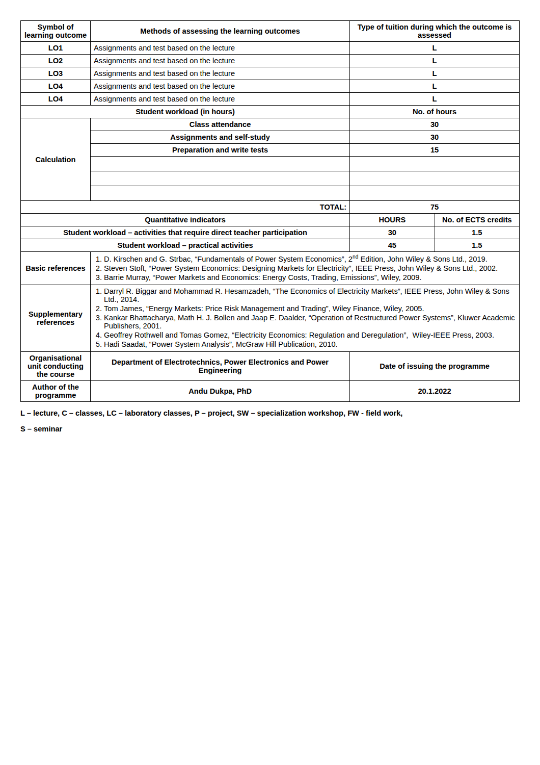| Symbol of learning outcome | Methods of assessing the learning outcomes | Type of tuition during which the outcome is assessed |
| LO1 | Assignments and test based on the lecture | L |
| LO2 | Assignments and test based on the lecture | L |
| LO3 | Assignments and test based on the lecture | L |
| LO4 | Assignments and test based on the lecture | L |
| LO4 | Assignments and test based on the lecture | L |
| Student workload (in hours) | No. of hours |
| Calculation | Class attendance | 30 |
| Assignments and self-study | 30 |
| Preparation and write tests | 15 |
| TOTAL: | 75 |
| Quantitative indicators | HOURS | No. of ECTS credits |
| Student workload – activities that require direct teacher participation | 30 | 1.5 |
| Student workload – practical activities | 45 | 1.5 |
| Basic references | D. Kirschen and G. Strbac, “Fundamentals of Power System Economics”, 2 nd Edition, John Wiley & Sons Ltd., 2019. Steven Stoft, “Power System Economics: Designing Markets for Electricity”, IEEE Press, John Wiley & Sons Ltd., 2002. Barrie Murray, “Power Markets and Economics: Energy Costs, Trading, Emissions”, Wiley, 2009. |
| Supplementary references | Darryl R. Biggar and Mohammad R. Hesamzadeh, “The Economics of Electricity Markets”, IEEE Press, John Wiley & Sons Ltd., 2014. Tom James, “Energy Markets: Price Risk Management and Trading”, Wiley Finance, Wiley, 2005. Kankar Bhattacharya, Math H. J. Bollen and Jaap E. Daalder, “Operation of Restructured Power Systems”, Kluwer Academic Publishers, 2001. Geoffrey Rothwell and Tomas Gomez, “Electricity Economics: Regulation and Deregulation”, Wiley-IEEE Press, 2003. Hadi Saadat, “Power System Analysis”, McGraw Hill Publication, 2010. |
| Organisational unit conducting the course | Department of Electrotechnics, Power Electronics and Power Engineering | Date of issuing the programme |
| Author of the programme | Andu Dukpa, PhD | 20.1.2022 |
L – lecture, C – classes, LC – laboratory classes, P – project, SW – specialization workshop, FW - field work,
S – seminar